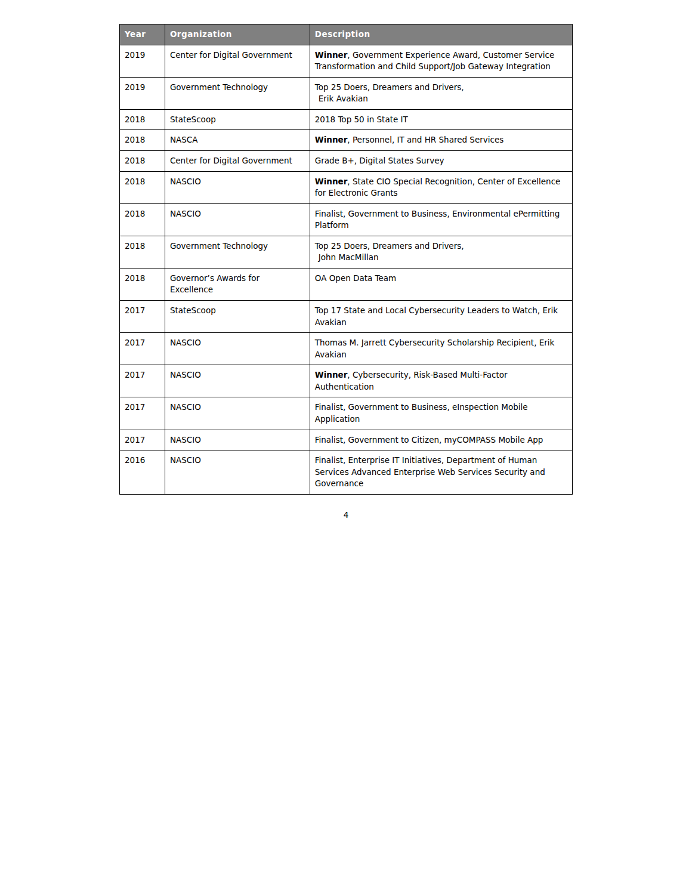| Year | Organization | Description |
| --- | --- | --- |
| 2019 | Center for Digital Government | Winner , Government Experience Award, Customer Service Transformation and Child Support/Job Gateway Integration |
| 2019 | Government Technology | Top 25 Doers, Dreamers and Drivers, Erik Avakian |
| 2018 | StateScoop | 2018 Top 50 in State IT |
| 2018 | NASCA | Winner , Personnel, IT and HR Shared Services |
| 2018 | Center for Digital Government | Grade B+, Digital States Survey |
| 2018 | NASCIO | Winner , State CIO Special Recognition, Center of Excellence for Electronic Grants |
| 2018 | NASCIO | Finalist, Government to Business, Environmental ePermitting Platform |
| 2018 | Government Technology | Top 25 Doers, Dreamers and Drivers, John MacMillan |
| 2018 | Governor’s Awards for Excellence | OA Open Data Team |
| 2017 | StateScoop | Top 17 State and Local Cybersecurity Leaders to Watch, Erik Avakian |
| 2017 | NASCIO | Thomas M. Jarrett Cybersecurity Scholarship Recipient, Erik Avakian |
| 2017 | NASCIO | Winner , Cybersecurity, Risk-Based Multi-Factor Authentication |
| 2017 | NASCIO | Finalist, Government to Business, eInspection Mobile Application |
| 2017 | NASCIO | Finalist, Government to Citizen, myCOMPASS Mobile App |
| 2016 | NASCIO | Finalist, Enterprise IT Initiatives, Department of Human Services Advanced Enterprise Web Services Security and Governance |
4